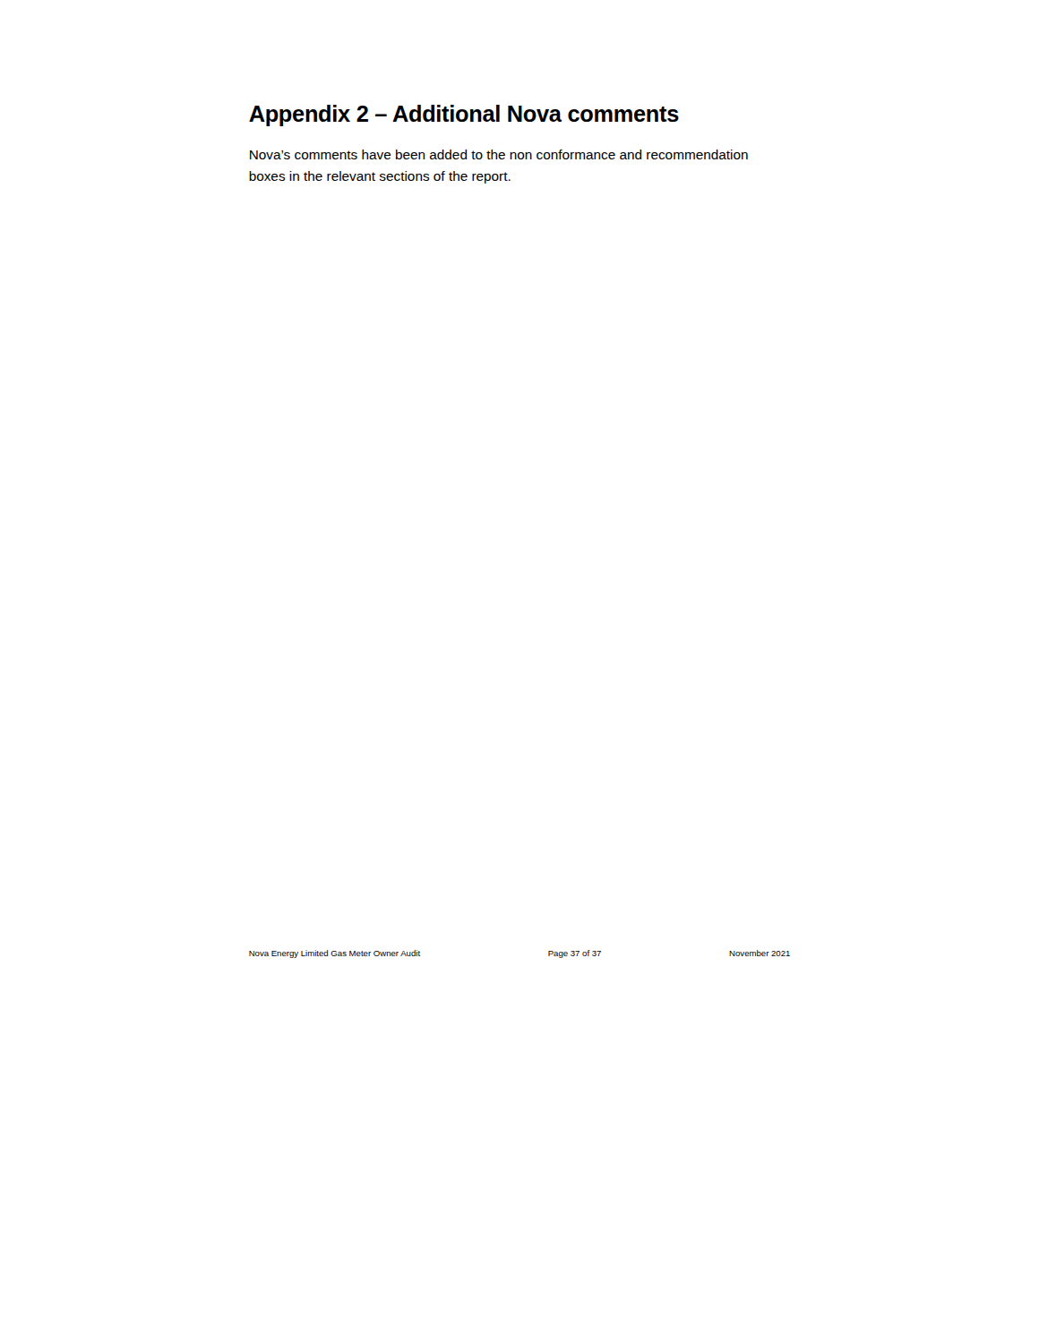Appendix 2 – Additional Nova comments
Nova’s comments have been added to the non conformance and recommendation boxes in the relevant sections of the report.
Nova Energy Limited Gas Meter Owner Audit Page 37 of 37 November 2021